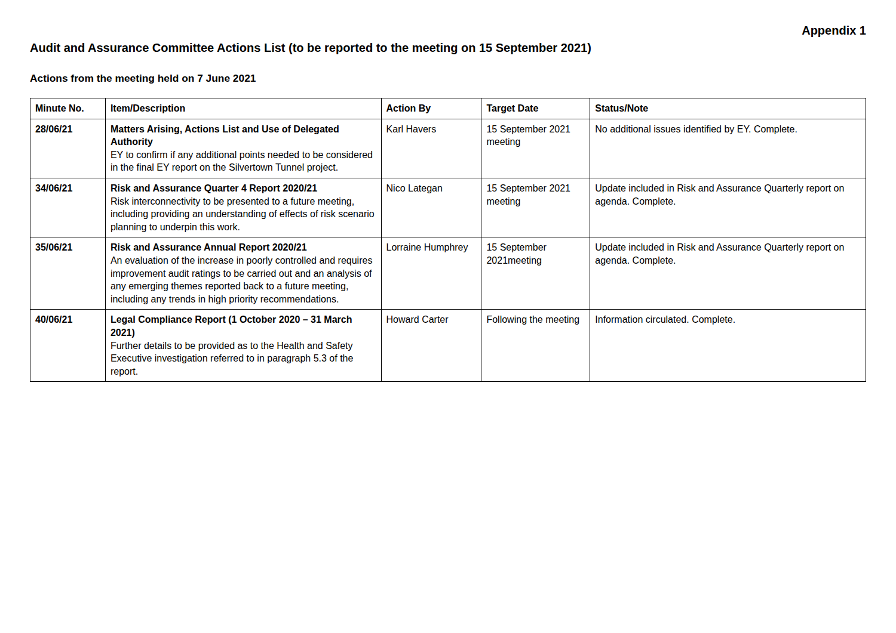Appendix 1
Audit and Assurance Committee Actions List (to be reported to the meeting on 15 September 2021)
Actions from the meeting held on 7 June 2021
| Minute No. | Item/Description | Action By | Target Date | Status/Note |
| --- | --- | --- | --- | --- |
| 28/06/21 | Matters Arising, Actions List and Use of Delegated Authority EY to confirm if any additional points needed to be considered in the final EY report on the Silvertown Tunnel project. | Karl Havers | 15 September 2021 meeting | No additional issues identified by EY. Complete. |
| 34/06/21 | Risk and Assurance Quarter 4 Report 2020/21 Risk interconnectivity to be presented to a future meeting, including providing an understanding of effects of risk scenario planning to underpin this work. | Nico Lategan | 15 September 2021 meeting | Update included in Risk and Assurance Quarterly report on agenda. Complete. |
| 35/06/21 | Risk and Assurance Annual Report 2020/21 An evaluation of the increase in poorly controlled and requires improvement audit ratings to be carried out and an analysis of any emerging themes reported back to a future meeting, including any trends in high priority recommendations. | Lorraine Humphrey | 15 September 2021meeting | Update included in Risk and Assurance Quarterly report on agenda. Complete. |
| 40/06/21 | Legal Compliance Report (1 October 2020 – 31 March 2021) Further details to be provided as to the Health and Safety Executive investigation referred to in paragraph 5.3 of the report. | Howard Carter | Following the meeting | Information circulated. Complete. |